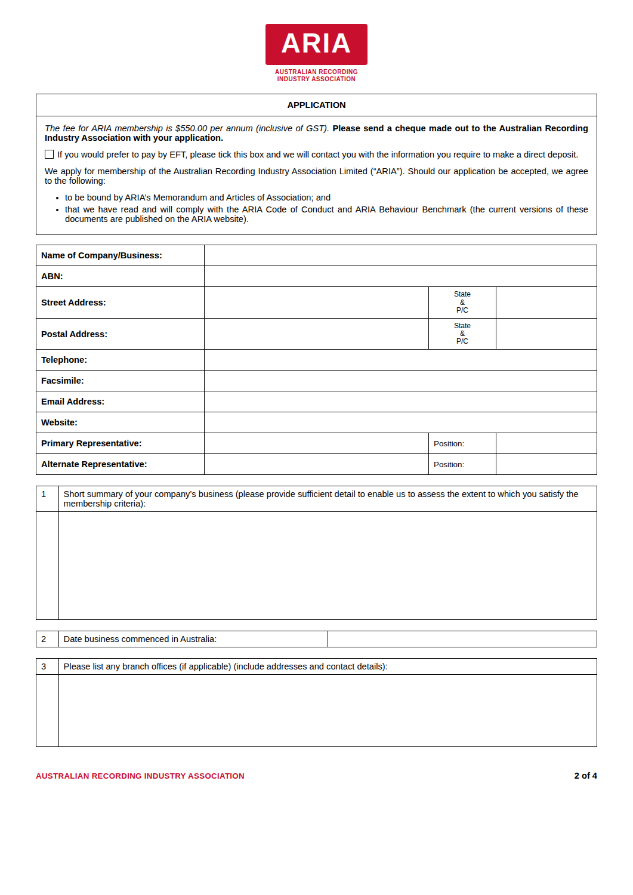ARIA
AUSTRALIAN RECORDING
INDUSTRY ASSOCIATION
APPLICATION
The fee for ARIA membership is $550.00 per annum (inclusive of GST). Please send a cheque made out to the Australian Recording Industry Association with your application.
If you would prefer to pay by EFT, please tick this box and we will contact you with the information you require to make a direct deposit.
We apply for membership of the Australian Recording Industry Association Limited (“ARIA”). Should our application be accepted, we agree to the following:
to be bound by ARIA’s Memorandum and Articles of Association; and
that we have read and will comply with the ARIA Code of Conduct and ARIA Behaviour Benchmark (the current versions of these documents are published on the ARIA website).
| Name of Company/Business: | |
| ABN: | |
| Street Address: | | State & P/C | |
| Postal Address: | | State & P/C | |
| Telephone: | |
| Facsimile: | |
| Email Address: | |
| Website: | |
| Primary Representative: | | Position: | |
| Alternate Representative: | | Position: | |
| 1 | Short summary of your company’s business (please provide sufficient detail to enable us to assess the extent to which you satisfy the membership criteria): |
| 2 | Date business commenced in Australia: | |
| 3 | Please list any branch offices (if applicable) (include addresses and contact details): |
AUSTRALIAN RECORDING INDUSTRY ASSOCIATION
2 of 4